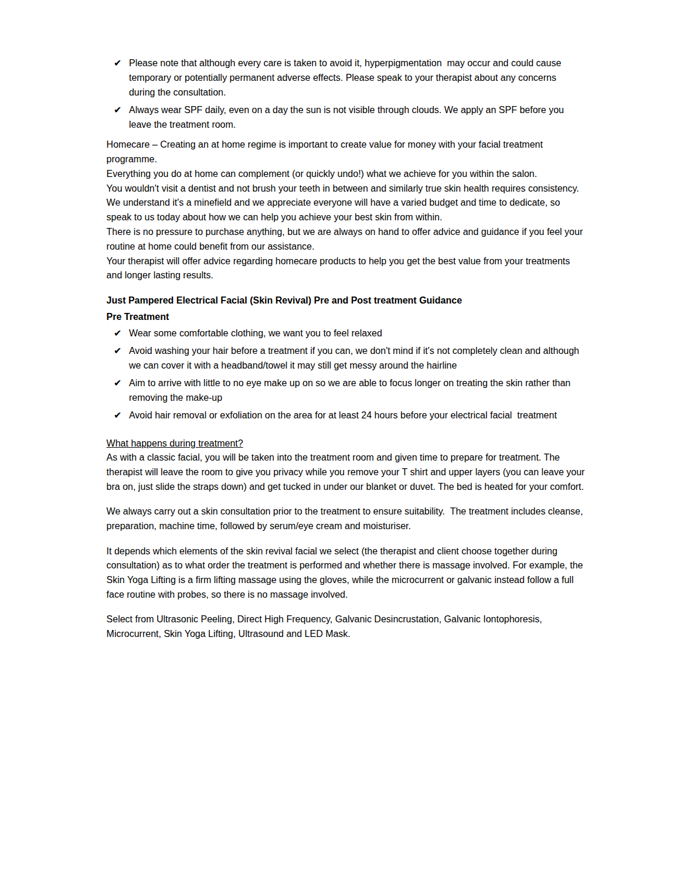Please note that although every care is taken to avoid it, hyperpigmentation may occur and could cause temporary or potentially permanent adverse effects. Please speak to your therapist about any concerns during the consultation.
Always wear SPF daily, even on a day the sun is not visible through clouds. We apply an SPF before you leave the treatment room.
Homecare – Creating an at home regime is important to create value for money with your facial treatment programme.
Everything you do at home can complement (or quickly undo!) what we achieve for you within the salon.
You wouldn't visit a dentist and not brush your teeth in between and similarly true skin health requires consistency.
We understand it's a minefield and we appreciate everyone will have a varied budget and time to dedicate, so speak to us today about how we can help you achieve your best skin from within.
There is no pressure to purchase anything, but we are always on hand to offer advice and guidance if you feel your routine at home could benefit from our assistance.
Your therapist will offer advice regarding homecare products to help you get the best value from your treatments and longer lasting results.
Just Pampered Electrical Facial (Skin Revival) Pre and Post treatment Guidance
Pre Treatment
Wear some comfortable clothing, we want you to feel relaxed
Avoid washing your hair before a treatment if you can, we don't mind if it's not completely clean and although we can cover it with a headband/towel it may still get messy around the hairline
Aim to arrive with little to no eye make up on so we are able to focus longer on treating the skin rather than removing the make-up
Avoid hair removal or exfoliation on the area for at least 24 hours before your electrical facial treatment
What happens during treatment?
As with a classic facial, you will be taken into the treatment room and given time to prepare for treatment. The therapist will leave the room to give you privacy while you remove your T shirt and upper layers (you can leave your bra on, just slide the straps down) and get tucked in under our blanket or duvet. The bed is heated for your comfort.
We always carry out a skin consultation prior to the treatment to ensure suitability. The treatment includes cleanse, preparation, machine time, followed by serum/eye cream and moisturiser.
It depends which elements of the skin revival facial we select (the therapist and client choose together during consultation) as to what order the treatment is performed and whether there is massage involved. For example, the Skin Yoga Lifting is a firm lifting massage using the gloves, while the microcurrent or galvanic instead follow a full face routine with probes, so there is no massage involved.
Select from Ultrasonic Peeling, Direct High Frequency, Galvanic Desincrustation, Galvanic Iontophoresis, Microcurrent, Skin Yoga Lifting, Ultrasound and LED Mask.